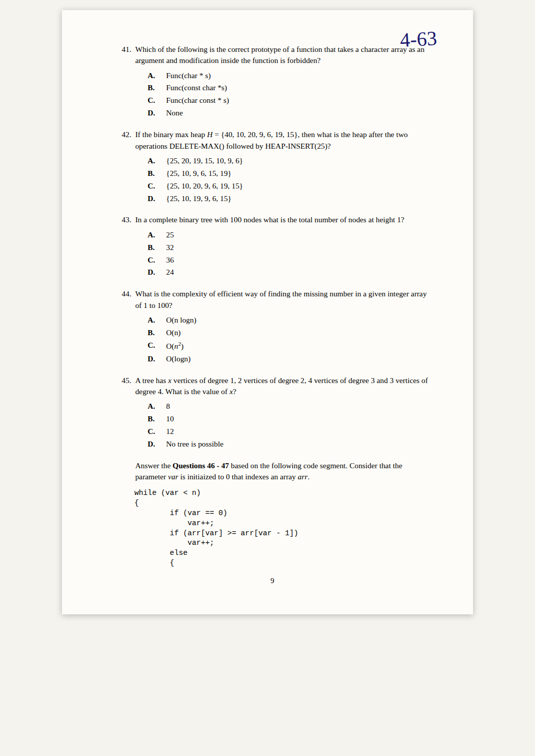4‑63
Which of the following is the correct prototype of a function that takes a character array as an argument and modification inside the function is forbidden?
Func(char * s)
Func(const char *s)
Func(char const * s)
None
If the binary max heap H = {40, 10, 20, 9, 6, 19, 15}, then what is the heap after the two operations DELETE-MAX() followed by HEAP-INSERT(25)?
{25, 20, 19, 15, 10, 9, 6}
{25, 10, 9, 6, 15, 19}
{25, 10, 20, 9, 6, 19, 15}
{25, 10, 19, 9, 6, 15}
In a complete binary tree with 100 nodes what is the total number of nodes at height 1?
25
32
36
24
What is the complexity of efficient way of finding the missing number in a given integer array of 1 to 100?
O(n logn)
O(n)
O(n2)
O(logn)
A tree has x vertices of degree 1, 2 vertices of degree 2, 4 vertices of degree 3 and 3 vertices of degree 4. What is the value of x?
8
10
12
No tree is possible
Answer the Questions 46 - 47 based on the following code segment. Consider that the parameter var is initiaized to 0 that indexes an array arr.
while (var < n)
{
        if (var == 0)
            var++;
        if (arr[var] >= arr[var - 1])
            var++;
        else
        {
9